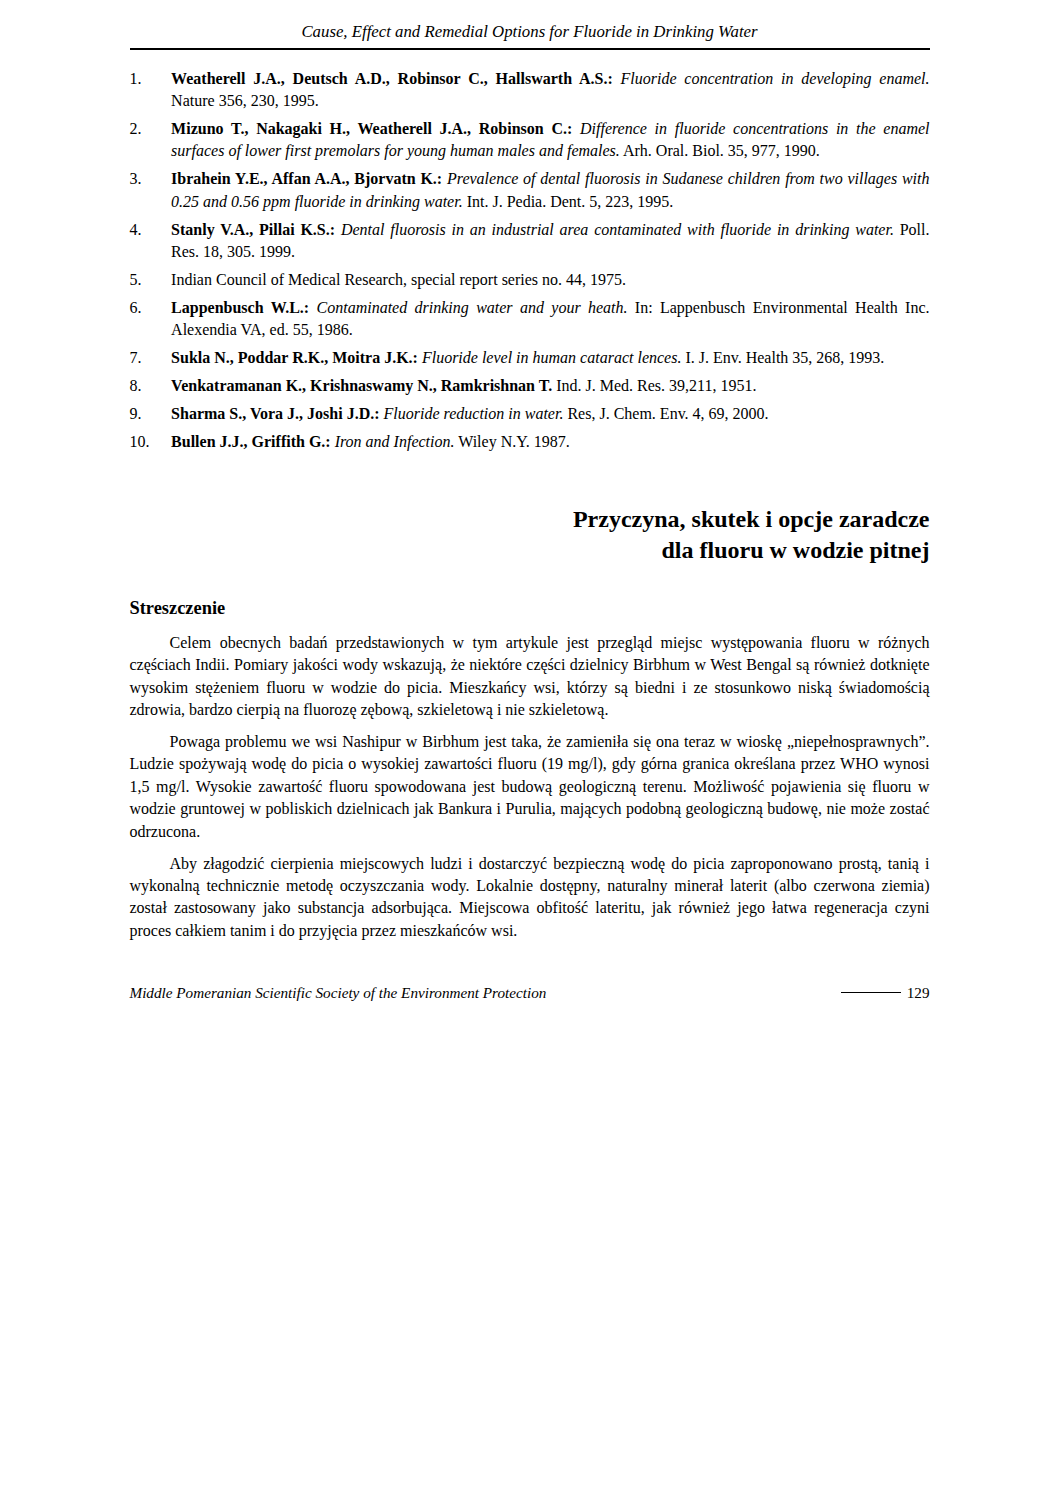Cause, Effect and Remedial Options for Fluoride in Drinking Water
Weatherell J.A., Deutsch A.D., Robinsor C., Hallswarth A.S.: Fluoride concentration in developing enamel. Nature 356, 230, 1995.
Mizuno T., Nakagaki H., Weatherell J.A., Robinson C.: Difference in fluoride concentrations in the enamel surfaces of lower first premolars for young human males and females. Arh. Oral. Biol. 35, 977, 1990.
Ibrahein Y.E., Affan A.A., Bjorvatn K.: Prevalence of dental fluorosis in Sudanese children from two villages with 0.25 and 0.56 ppm fluoride in drinking water. Int. J. Pedia. Dent. 5, 223, 1995.
Stanly V.A., Pillai K.S.: Dental fluorosis in an industrial area contaminated with fluoride in drinking water. Poll. Res. 18, 305. 1999.
Indian Council of Medical Research, special report series no. 44, 1975.
Lappenbusch W.L.: Contaminated drinking water and your heath. In: Lappenbusch Environmental Health Inc. Alexendia VA, ed. 55, 1986.
Sukla N., Poddar R.K., Moitra J.K.: Fluoride level in human cataract lences. I. J. Env. Health 35, 268, 1993.
Venkatramanan K., Krishnaswamy N., Ramkrishnan T. Ind. J. Med. Res. 39,211, 1951.
Sharma S., Vora J., Joshi J.D.: Fluoride reduction in water. Res, J. Chem. Env. 4, 69, 2000.
Bullen J.J., Griffith G.: Iron and Infection. Wiley N.Y. 1987.
Przyczyna, skutek i opcje zaradcze
dla fluoru w wodzie pitnej
Streszczenie
Celem obecnych badań przedstawionych w tym artykule jest przegląd miejsc występowania fluoru w różnych częściach Indii. Pomiary jakości wody wskazują, że niektóre części dzielnicy Birbhum w West Bengal są również dotknięte wysokim stężeniem fluoru w wodzie do picia. Mieszkańcy wsi, którzy są biedni i ze stosunkowo niską świadomością zdrowia, bardzo cierpią na fluorozę zębową, szkieletową i nie szkieletową.
Powaga problemu we wsi Nashipur w Birbhum jest taka, że zamieniła się ona teraz w wioskę „niepełnosprawnych”. Ludzie spożywają wodę do picia o wysokiej zawartości fluoru (19 mg/l), gdy górna granica określana przez WHO wynosi 1,5 mg/l. Wysokie zawartość fluoru spowodowana jest budową geologiczną terenu. Możliwość pojawienia się fluoru w wodzie gruntowej w pobliskich dzielnicach jak Bankura i Purulia, mających podobną geologiczną budowę, nie może zostać odrzucona.
Aby złagodzić cierpienia miejscowych ludzi i dostarczyć bezpieczną wodę do picia zaproponowano prostą, tanią i wykonalną technicznie metodę oczyszczania wody. Lokalnie dostępny, naturalny minerał laterit (albo czerwona ziemia) został zastosowany jako substancja adsorbująca. Miejscowa obfitość lateritu, jak również jego łatwa regeneracja czyni proces całkiem tanim i do przyjęcia przez mieszkańców wsi.
Middle Pomeranian Scientific Society of the Environment Protection 129